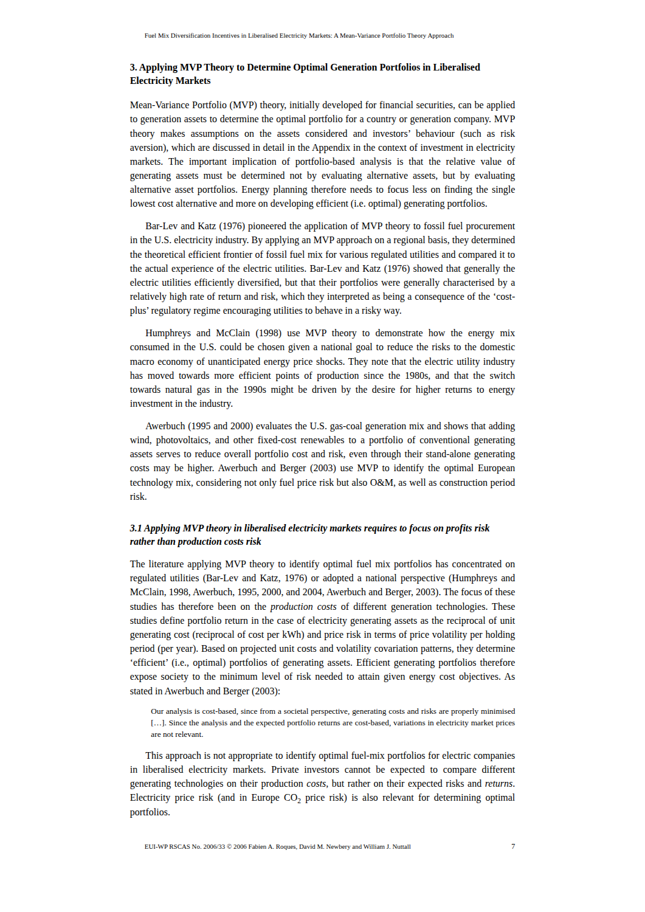Fuel Mix Diversification Incentives in Liberalised Electricity Markets: A Mean-Variance Portfolio Theory Approach
3. Applying MVP Theory to Determine Optimal Generation Portfolios in Liberalised Electricity Markets
Mean-Variance Portfolio (MVP) theory, initially developed for financial securities, can be applied to generation assets to determine the optimal portfolio for a country or generation company. MVP theory makes assumptions on the assets considered and investors’ behaviour (such as risk aversion), which are discussed in detail in the Appendix in the context of investment in electricity markets. The important implication of portfolio-based analysis is that the relative value of generating assets must be determined not by evaluating alternative assets, but by evaluating alternative asset portfolios. Energy planning therefore needs to focus less on finding the single lowest cost alternative and more on developing efficient (i.e. optimal) generating portfolios.
Bar-Lev and Katz (1976) pioneered the application of MVP theory to fossil fuel procurement in the U.S. electricity industry. By applying an MVP approach on a regional basis, they determined the theoretical efficient frontier of fossil fuel mix for various regulated utilities and compared it to the actual experience of the electric utilities. Bar-Lev and Katz (1976) showed that generally the electric utilities efficiently diversified, but that their portfolios were generally characterised by a relatively high rate of return and risk, which they interpreted as being a consequence of the ‘cost-plus’ regulatory regime encouraging utilities to behave in a risky way.
Humphreys and McClain (1998) use MVP theory to demonstrate how the energy mix consumed in the U.S. could be chosen given a national goal to reduce the risks to the domestic macro economy of unanticipated energy price shocks. They note that the electric utility industry has moved towards more efficient points of production since the 1980s, and that the switch towards natural gas in the 1990s might be driven by the desire for higher returns to energy investment in the industry.
Awerbuch (1995 and 2000) evaluates the U.S. gas-coal generation mix and shows that adding wind, photovoltaics, and other fixed-cost renewables to a portfolio of conventional generating assets serves to reduce overall portfolio cost and risk, even through their stand-alone generating costs may be higher. Awerbuch and Berger (2003) use MVP to identify the optimal European technology mix, considering not only fuel price risk but also O&M, as well as construction period risk.
3.1 Applying MVP theory in liberalised electricity markets requires to focus on profits risk rather than production costs risk
The literature applying MVP theory to identify optimal fuel mix portfolios has concentrated on regulated utilities (Bar-Lev and Katz, 1976) or adopted a national perspective (Humphreys and McClain, 1998, Awerbuch, 1995, 2000, and 2004, Awerbuch and Berger, 2003). The focus of these studies has therefore been on the production costs of different generation technologies. These studies define portfolio return in the case of electricity generating assets as the reciprocal of unit generating cost (reciprocal of cost per kWh) and price risk in terms of price volatility per holding period (per year). Based on projected unit costs and volatility covariation patterns, they determine ‘efficient’ (i.e., optimal) portfolios of generating assets. Efficient generating portfolios therefore expose society to the minimum level of risk needed to attain given energy cost objectives. As stated in Awerbuch and Berger (2003):
Our analysis is cost-based, since from a societal perspective, generating costs and risks are properly minimised […]. Since the analysis and the expected portfolio returns are cost-based, variations in electricity market prices are not relevant.
This approach is not appropriate to identify optimal fuel-mix portfolios for electric companies in liberalised electricity markets. Private investors cannot be expected to compare different generating technologies on their production costs, but rather on their expected risks and returns. Electricity price risk (and in Europe CO2 price risk) is also relevant for determining optimal portfolios.
EUI-WP RSCAS No. 2006/33 © 2006 Fabien A. Roques, David M. Newbery and William J. Nuttall 7